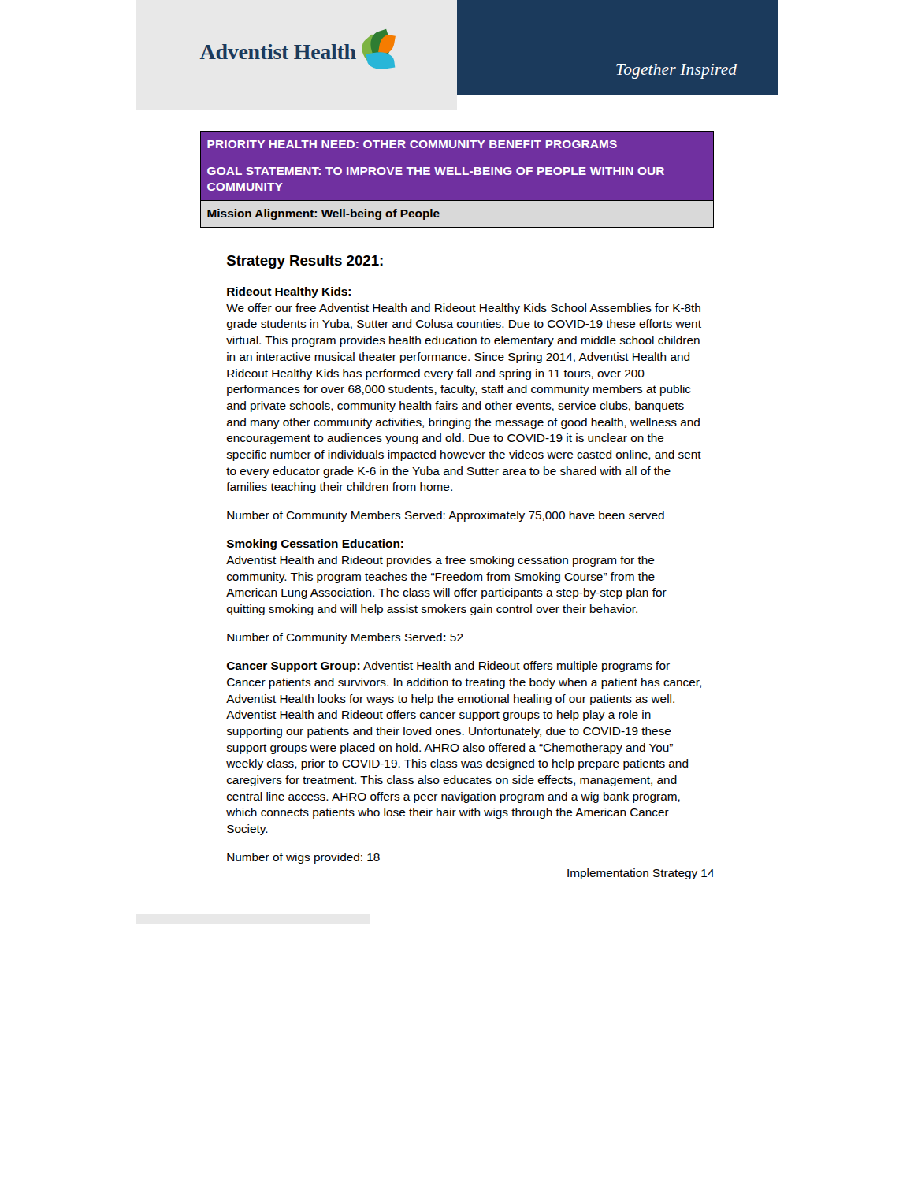Together Inspired
Adventist Health
| PRIORITY HEALTH NEED: OTHER COMMUNITY BENEFIT PROGRAMS |
| GOAL STATEMENT: TO IMPROVE THE WELL-BEING OF PEOPLE WITHIN OUR COMMUNITY |
| Mission Alignment: Well-being of People |
Strategy Results 2021:
Rideout Healthy Kids:
We offer our free Adventist Health and Rideout Healthy Kids School Assemblies for K-8th grade students in Yuba, Sutter and Colusa counties. Due to COVID-19 these efforts went virtual. This program provides health education to elementary and middle school children in an interactive musical theater performance. Since Spring 2014, Adventist Health and Rideout Healthy Kids has performed every fall and spring in 11 tours, over 200 performances for over 68,000 students, faculty, staff and community members at public and private schools, community health fairs and other events, service clubs, banquets and many other community activities, bringing the message of good health, wellness and encouragement to audiences young and old. Due to COVID-19 it is unclear on the specific number of individuals impacted however the videos were casted online, and sent to every educator grade K-6 in the Yuba and Sutter area to be shared with all of the families teaching their children from home.
Number of Community Members Served: Approximately 75,000 have been served
Smoking Cessation Education:
Adventist Health and Rideout provides a free smoking cessation program for the community. This program teaches the “Freedom from Smoking Course” from the American Lung Association. The class will offer participants a step-by-step plan for quitting smoking and will help assist smokers gain control over their behavior.
Number of Community Members Served: 52
Cancer Support Group: Adventist Health and Rideout offers multiple programs for Cancer patients and survivors. In addition to treating the body when a patient has cancer, Adventist Health looks for ways to help the emotional healing of our patients as well. Adventist Health and Rideout offers cancer support groups to help play a role in supporting our patients and their loved ones. Unfortunately, due to COVID-19 these support groups were placed on hold. AHRO also offered a “Chemotherapy and You” weekly class, prior to COVID-19. This class was designed to help prepare patients and caregivers for treatment. This class also educates on side effects, management, and central line access. AHRO offers a peer navigation program and a wig bank program, which connects patients who lose their hair with wigs through the American Cancer Society.
Number of wigs provided: 18
Implementation Strategy 14